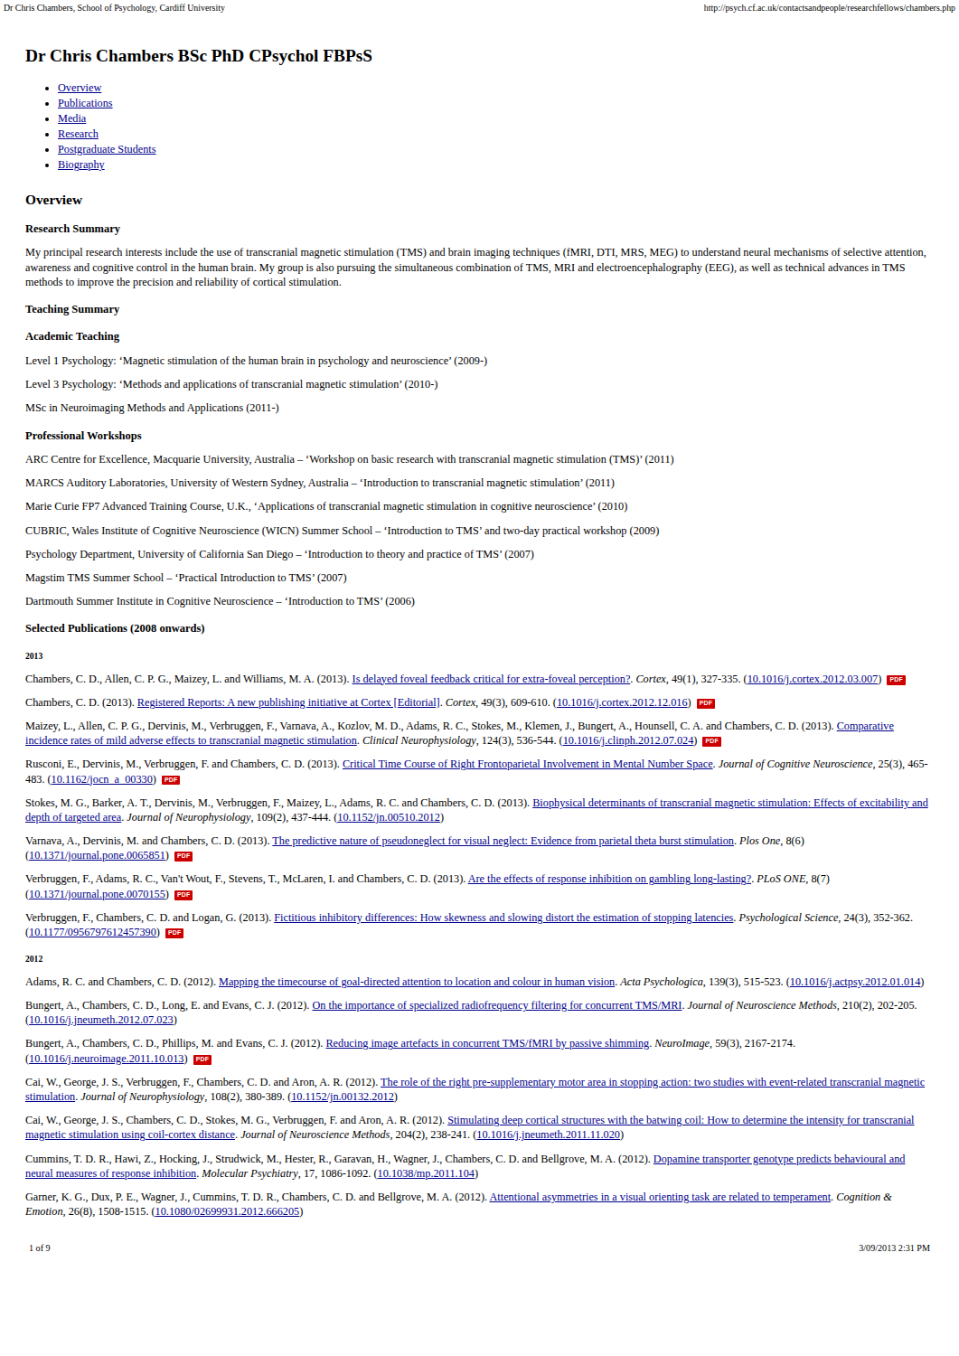Dr Chris Chambers, School of Psychology, Cardiff University
http://psych.cf.ac.uk/contactsandpeople/researchfellows/chambers.php
Dr Chris Chambers BSc PhD CPsychol FBPsS
Overview
Publications
Media
Research
Postgraduate Students
Biography
Overview
Research Summary
My principal research interests include the use of transcranial magnetic stimulation (TMS) and brain imaging techniques (fMRI, DTI, MRS, MEG) to understand neural mechanisms of selective attention, awareness and cognitive control in the human brain. My group is also pursuing the simultaneous combination of TMS, MRI and electroencephalography (EEG), as well as technical advances in TMS methods to improve the precision and reliability of cortical stimulation.
Teaching Summary
Academic Teaching
Level 1 Psychology: ‘Magnetic stimulation of the human brain in psychology and neuroscience’ (2009-)
Level 3 Psychology: ‘Methods and applications of transcranial magnetic stimulation’ (2010-)
MSc in Neuroimaging Methods and Applications (2011-)
Professional Workshops
ARC Centre for Excellence, Macquarie University, Australia – ‘Workshop on basic research with transcranial magnetic stimulation (TMS)’ (2011)
MARCS Auditory Laboratories, University of Western Sydney, Australia – ‘Introduction to transcranial magnetic stimulation’ (2011)
Marie Curie FP7 Advanced Training Course, U.K., ‘Applications of transcranial magnetic stimulation in cognitive neuroscience’ (2010)
CUBRIC, Wales Institute of Cognitive Neuroscience (WICN) Summer School – ‘Introduction to TMS’ and two-day practical workshop (2009)
Psychology Department, University of California San Diego – ‘Introduction to theory and practice of TMS’ (2007)
Magstim TMS Summer School – ‘Practical Introduction to TMS’ (2007)
Dartmouth Summer Institute in Cognitive Neuroscience – ‘Introduction to TMS’ (2006)
Selected Publications (2008 onwards)
2013
Chambers, C. D., Allen, C. P. G., Maizey, L. and Williams, M. A. (2013). Is delayed foveal feedback critical for extra-foveal perception?. Cortex, 49(1), 327-335. (10.1016/j.cortex.2012.03.007)
Chambers, C. D. (2013). Registered Reports: A new publishing initiative at Cortex [Editorial]. Cortex, 49(3), 609-610. (10.1016/j.cortex.2012.12.016)
Maizey, L., Allen, C. P. G., Dervinis, M., Verbruggen, F., Varnava, A., Kozlov, M. D., Adams, R. C., Stokes, M., Klemen, J., Bungert, A., Hounsell, C. A. and Chambers, C. D. (2013). Comparative incidence rates of mild adverse effects to transcranial magnetic stimulation. Clinical Neurophysiology, 124(3), 536-544. (10.1016/j.clinph.2012.07.024)
Rusconi, E., Dervinis, M., Verbruggen, F. and Chambers, C. D. (2013). Critical Time Course of Right Frontoparietal Involvement in Mental Number Space. Journal of Cognitive Neuroscience, 25(3), 465-483. (10.1162/jocn_a_00330)
Stokes, M. G., Barker, A. T., Dervinis, M., Verbruggen, F., Maizey, L., Adams, R. C. and Chambers, C. D. (2013). Biophysical determinants of transcranial magnetic stimulation: Effects of excitability and depth of targeted area. Journal of Neurophysiology, 109(2), 437-444. (10.1152/jn.00510.2012)
Varnava, A., Dervinis, M. and Chambers, C. D. (2013). The predictive nature of pseudoneglect for visual neglect: Evidence from parietal theta burst stimulation. Plos One, 8(6) (10.1371/journal.pone.0065851)
Verbruggen, F., Adams, R. C., Van't Wout, F., Stevens, T., McLaren, I. and Chambers, C. D. (2013). Are the effects of response inhibition on gambling long-lasting?. PLoS ONE, 8(7) (10.1371/journal.pone.0070155)
Verbruggen, F., Chambers, C. D. and Logan, G. (2013). Fictitious inhibitory differences: How skewness and slowing distort the estimation of stopping latencies. Psychological Science, 24(3), 352-362. (10.1177/0956797612457390)
2012
Adams, R. C. and Chambers, C. D. (2012). Mapping the timecourse of goal-directed attention to location and colour in human vision. Acta Psychologica, 139(3), 515-523. (10.1016/j.actpsy.2012.01.014)
Bungert, A., Chambers, C. D., Long, E. and Evans, C. J. (2012). On the importance of specialized radiofrequency filtering for concurrent TMS/MRI. Journal of Neuroscience Methods, 210(2), 202-205. (10.1016/j.jneumeth.2012.07.023)
Bungert, A., Chambers, C. D., Phillips, M. and Evans, C. J. (2012). Reducing image artefacts in concurrent TMS/fMRI by passive shimming. NeuroImage, 59(3), 2167-2174. (10.1016/j.neuroimage.2011.10.013)
Cai, W., George, J. S., Verbruggen, F., Chambers, C. D. and Aron, A. R. (2012). The role of the right pre-supplementary motor area in stopping action: two studies with event-related transcranial magnetic stimulation. Journal of Neurophysiology, 108(2), 380-389. (10.1152/jn.00132.2012)
Cai, W., George, J. S., Chambers, C. D., Stokes, M. G., Verbruggen, F. and Aron, A. R. (2012). Stimulating deep cortical structures with the batwing coil: How to determine the intensity for transcranial magnetic stimulation using coil-cortex distance. Journal of Neuroscience Methods, 204(2), 238-241. (10.1016/j.jneumeth.2011.11.020)
Cummins, T. D. R., Hawi, Z., Hocking, J., Strudwick, M., Hester, R., Garavan, H., Wagner, J., Chambers, C. D. and Bellgrove, M. A. (2012). Dopamine transporter genotype predicts behavioural and neural measures of response inhibition. Molecular Psychiatry, 17, 1086-1092. (10.1038/mp.2011.104)
Garner, K. G., Dux, P. E., Wagner, J., Cummins, T. D. R., Chambers, C. D. and Bellgrove, M. A. (2012). Attentional asymmetries in a visual orienting task are related to temperament. Cognition & Emotion, 26(8), 1508-1515. (10.1080/02699931.2012.666205)
1 of 9
3/09/2013 2:31 PM